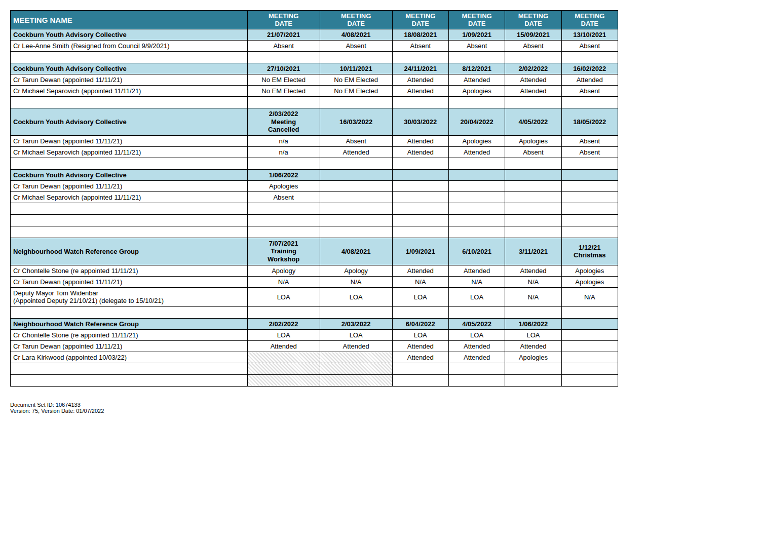| MEETING NAME | MEETING DATE | MEETING DATE | MEETING DATE | MEETING DATE | MEETING DATE | MEETING DATE |
| --- | --- | --- | --- | --- | --- | --- |
| Cockburn Youth Advisory Collective | 21/07/2021 | 4/08/2021 | 18/08/2021 | 1/09/2021 | 15/09/2021 | 13/10/2021 |
| Cr Lee-Anne Smith (Resigned from Council 9/9/2021) | Absent | Absent | Absent | Absent | Absent | Absent |
| Cockburn Youth Advisory Collective | 27/10/2021 | 10/11/2021 | 24/11/2021 | 8/12/2021 | 2/02/2022 | 16/02/2022 |
| Cr Tarun Dewan (appointed 11/11/21) | No EM Elected | No EM Elected | Attended | Attended | Attended | Attended |
| Cr Michael Separovich (appointed 11/11/21) | No EM Elected | No EM Elected | Attended | Apologies | Attended | Absent |
| Cockburn Youth Advisory Collective | 2/03/2022 Meeting Cancelled | 16/03/2022 | 30/03/2022 | 20/04/2022 | 4/05/2022 | 18/05/2022 |
| Cr Tarun Dewan (appointed 11/11/21) | n/a | Absent | Attended | Apologies | Apologies | Absent |
| Cr Michael Separovich (appointed 11/11/21) | n/a | Attended | Attended | Attended | Absent | Absent |
| Cockburn Youth Advisory Collective | 1/06/2022 | | | | | |
| Cr Tarun Dewan (appointed 11/11/21) | Apologies | | | | | |
| Cr Michael Separovich (appointed 11/11/21) | Absent | | | | | |
| Neighbourhood Watch Reference Group | 7/07/2021 Training Workshop | 4/08/2021 | 1/09/2021 | 6/10/2021 | 3/11/2021 | 1/12/21 Christmas |
| Cr Chontelle Stone (re appointed 11/11/21) | Apology | Apology | Attended | Attended | Attended | Apologies |
| Cr Tarun Dewan (appointed 11/11/21) | N/A | N/A | N/A | N/A | N/A | Apologies |
| Deputy Mayor Tom Widenbar (Appointed Deputy 21/10/21) (delegate to 15/10/21) | LOA | LOA | LOA | LOA | N/A | N/A |
| Neighbourhood Watch Reference Group | 2/02/2022 | 2/03/2022 | 6/04/2022 | 4/05/2022 | 1/06/2022 | |
| Cr Chontelle Stone (re appointed 11/11/21) | LOA | LOA | LOA | LOA | LOA | |
| Cr Tarun Dewan (appointed 11/11/21) | Attended | Attended | Attended | Attended | Attended | |
| Cr Lara Kirkwood (appointed 10/03/22) | | | Attended | Attended | Apologies | |
Document Set ID: 10674133
Version: 75, Version Date: 01/07/2022